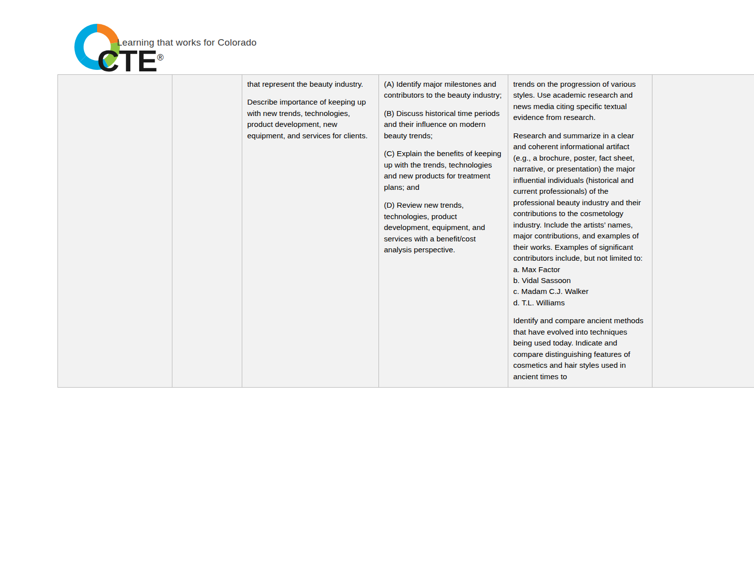Learning that works for Colorado
CTE®
| | | that represent the beauty industry. Describe importance of keeping up with new trends, technologies, product development, new equipment, and services for clients. | (A) Identify major milestones and contributors to the beauty industry; (B) Discuss historical time periods and their influence on modern beauty trends; (C) Explain the benefits of keeping up with the trends, technologies and new products for treatment plans; and (D) Review new trends, technologies, product development, equipment, and services with a benefit/cost analysis perspective. | trends on the progression of various styles. Use academic research and news media citing specific textual evidence from research. Research and summarize in a clear and coherent informational artifact (e.g., a brochure, poster, fact sheet, narrative, or presentation) the major influential individuals (historical and current professionals) of the professional beauty industry and their contributions to the cosmetology industry. Include the artists’ names, major contributions, and examples of their works. Examples of significant contributors include, but not limited to: a. Max Factor b. Vidal Sassoon c. Madam C.J. Walker d. T.L. Williams Identify and compare ancient methods that have evolved into techniques being used today. Indicate and compare distinguishing features of cosmetics and hair styles used in ancient times to | |